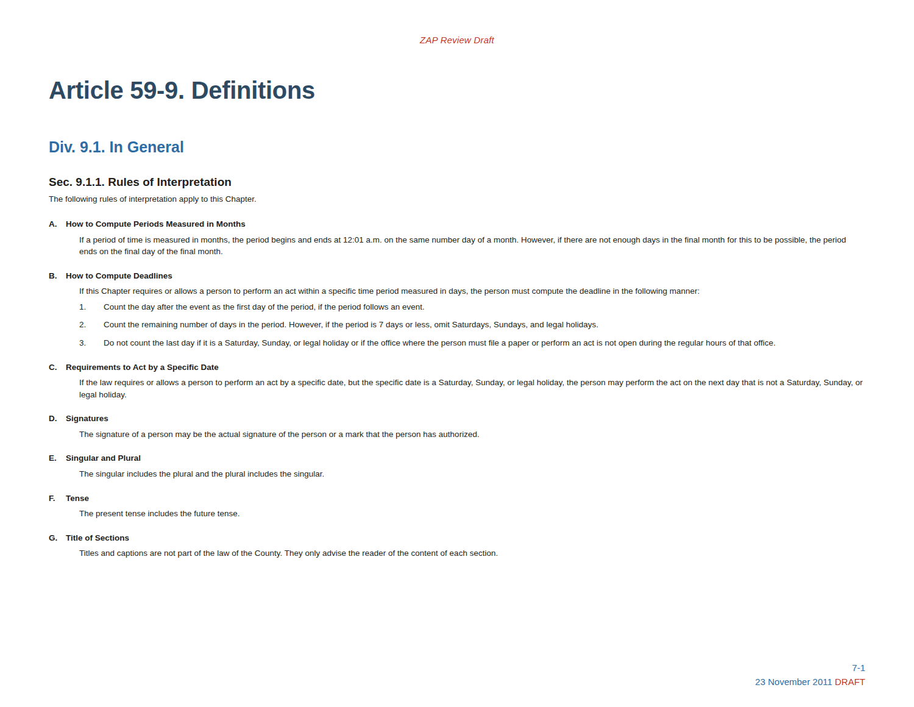ZAP Review Draft
Article 59-9. Definitions
Div. 9.1. In General
Sec. 9.1.1. Rules of Interpretation
The following rules of interpretation apply to this Chapter.
A. How to Compute Periods Measured in Months If a period of time is measured in months, the period begins and ends at 12:01 a.m. on the same number day of a month. However, if there are not enough days in the final month for this to be possible, the period ends on the final day of the final month.
B. How to Compute Deadlines If this Chapter requires or allows a person to perform an act within a specific time period measured in days, the person must compute the deadline in the following manner:
1. Count the day after the event as the first day of the period, if the period follows an event.
2. Count the remaining number of days in the period. However, if the period is 7 days or less, omit Saturdays, Sundays, and legal holidays.
3. Do not count the last day if it is a Saturday, Sunday, or legal holiday or if the office where the person must file a paper or perform an act is not open during the regular hours of that office.
C. Requirements to Act by a Specific Date If the law requires or allows a person to perform an act by a specific date, but the specific date is a Saturday, Sunday, or legal holiday, the person may perform the act on the next day that is not a Saturday, Sunday, or legal holiday.
D. Signatures The signature of a person may be the actual signature of the person or a mark that the person has authorized.
E. Singular and Plural The singular includes the plural and the plural includes the singular.
F. Tense The present tense includes the future tense.
G. Title of Sections Titles and captions are not part of the law of the County. They only advise the reader of the content of each section.
7-1
23 November 2011 DRAFT